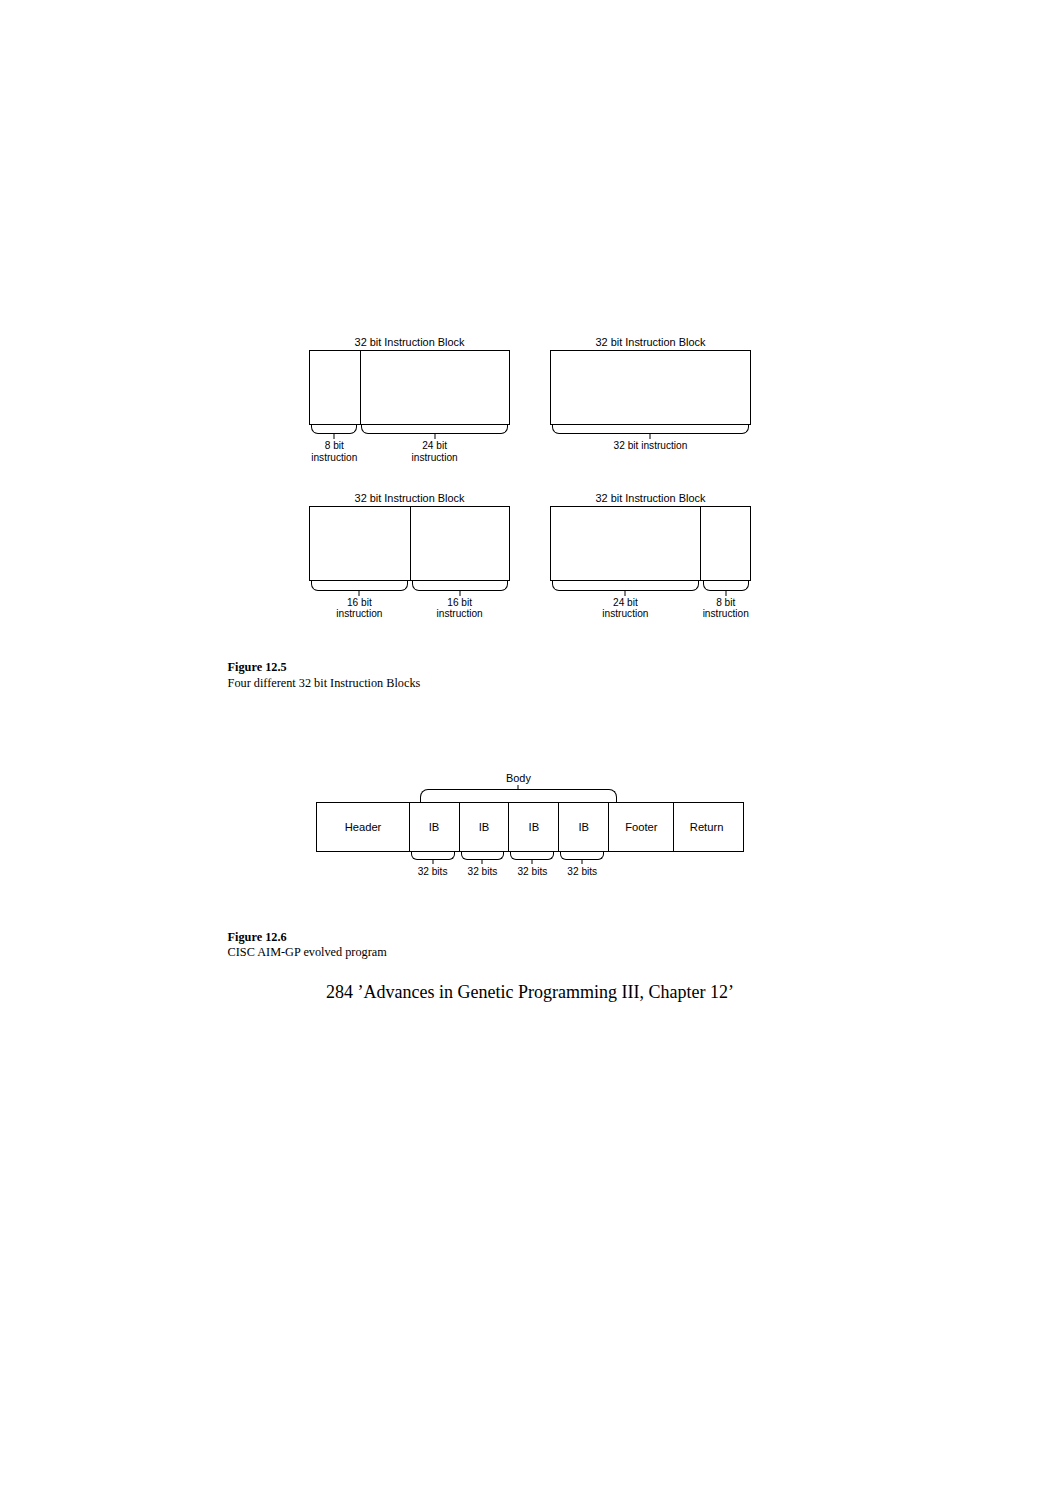32 bit Instruction Block
8 bit
instruction
24 bit
instruction
32 bit Instruction Block
32 bit instruction
32 bit Instruction Block
16 bit
instruction
16 bit
instruction
32 bit Instruction Block
24 bit
instruction
8 bit
instruction
Figure 12.5
Four different 32 bit Instruction Blocks
Body
Header
IB
IB
IB
IB
Footer
Return
32 bits
32 bits
32 bits
32 bits
Figure 12.6
CISC AIM-GP evolved program
284 ’Advances in Genetic Programming III, Chapter 12’